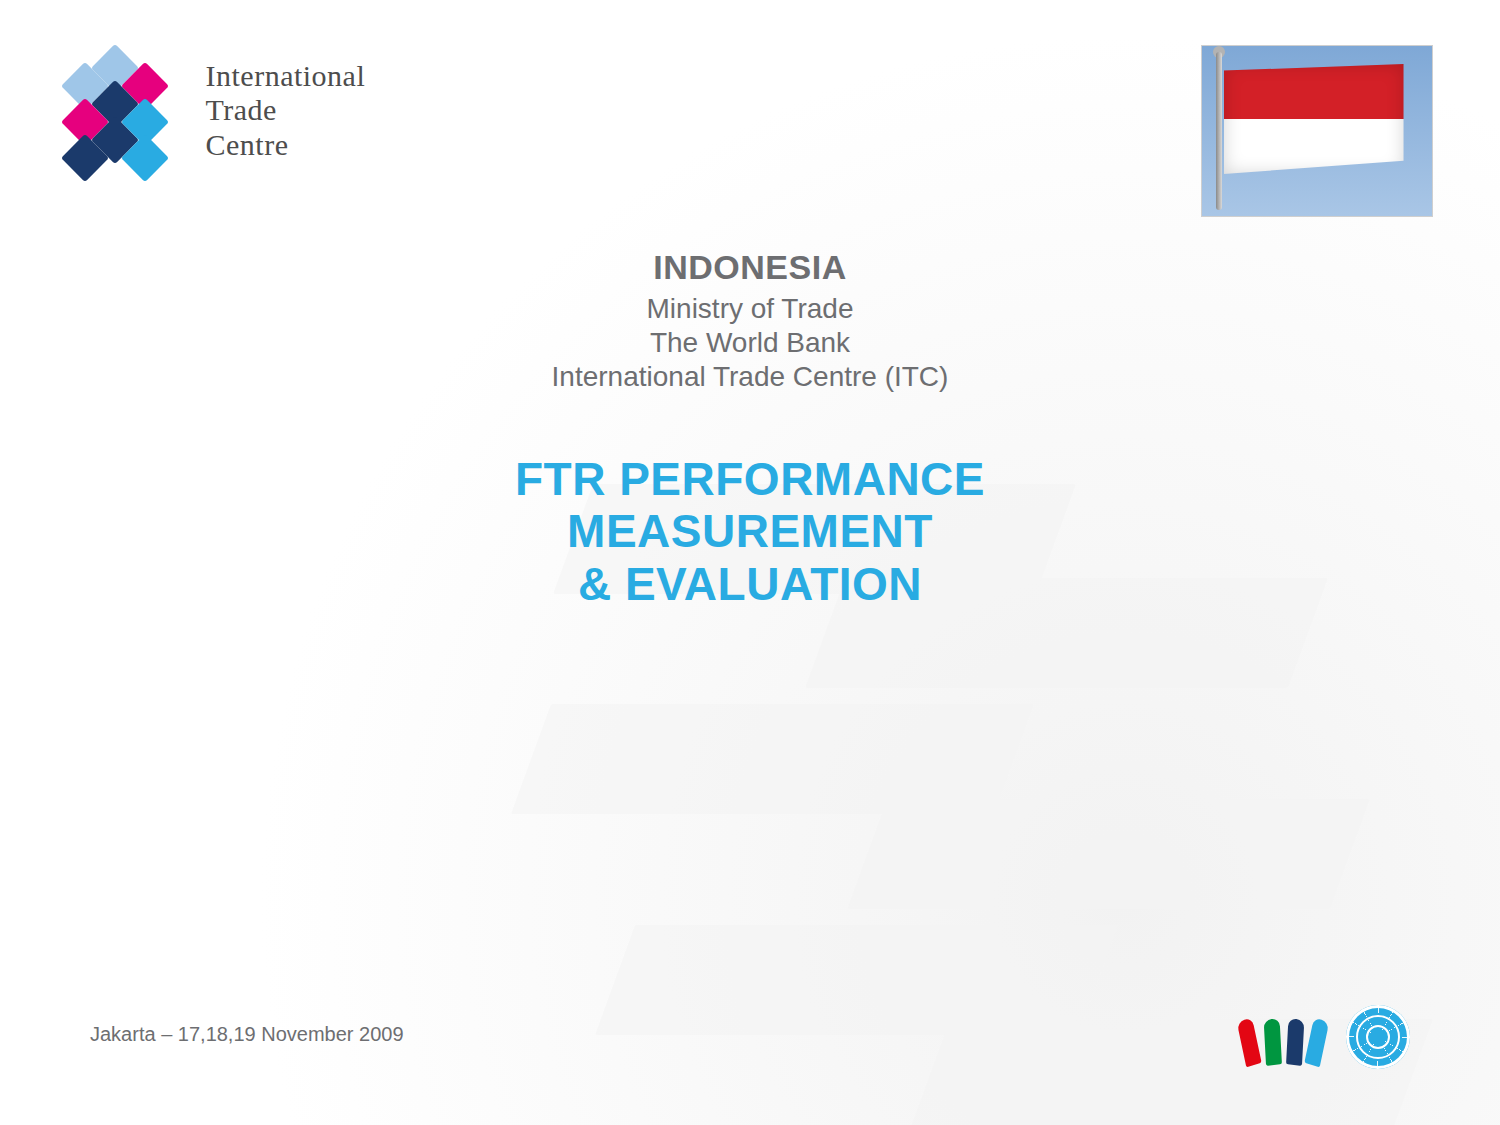International
Trade
Centre
INDONESIA
Ministry of Trade
The World Bank
International Trade Centre (ITC)
FTR PERFORMANCE
MEASUREMENT
& EVALUATION
Jakarta – 17,18,19 November 2009